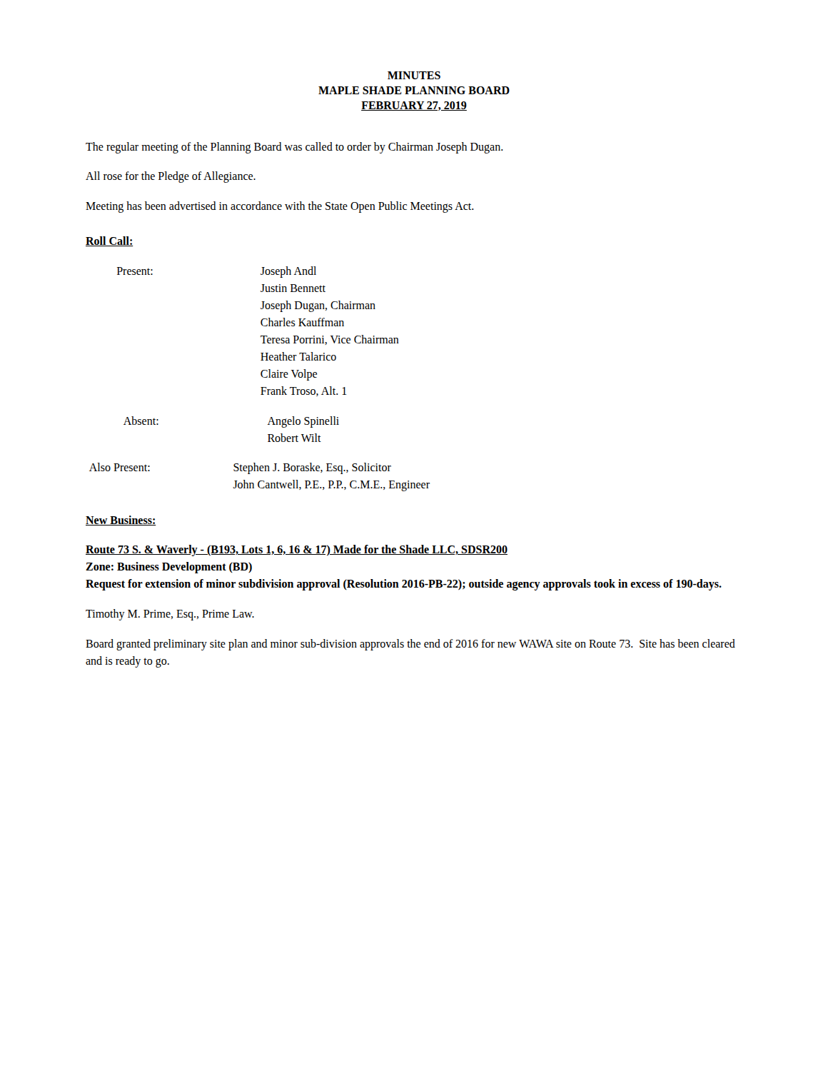MINUTES
MAPLE SHADE PLANNING BOARD
FEBRUARY 27, 2019
The regular meeting of the Planning Board was called to order by Chairman Joseph Dugan.
All rose for the Pledge of Allegiance.
Meeting has been advertised in accordance with the State Open Public Meetings Act.
Roll Call:
| Present: | Joseph Andl Justin Bennett Joseph Dugan, Chairman Charles Kauffman Teresa Porrini, Vice Chairman Heather Talarico Claire Volpe Frank Troso, Alt. 1 |
| Absent: | Angelo Spinelli Robert Wilt |
| Also Present: | Stephen J. Boraske, Esq., Solicitor John Cantwell, P.E., P.P., C.M.E., Engineer |
New Business:
Route 73 S. & Waverly - (B193, Lots 1, 6, 16 & 17) Made for the Shade LLC, SDSR200
Zone: Business Development (BD)
Request for extension of minor subdivision approval (Resolution 2016-PB-22); outside agency approvals took in excess of 190-days.
Timothy M. Prime, Esq., Prime Law.
Board granted preliminary site plan and minor sub-division approvals the end of 2016 for new WAWA site on Route 73. Site has been cleared and is ready to go.